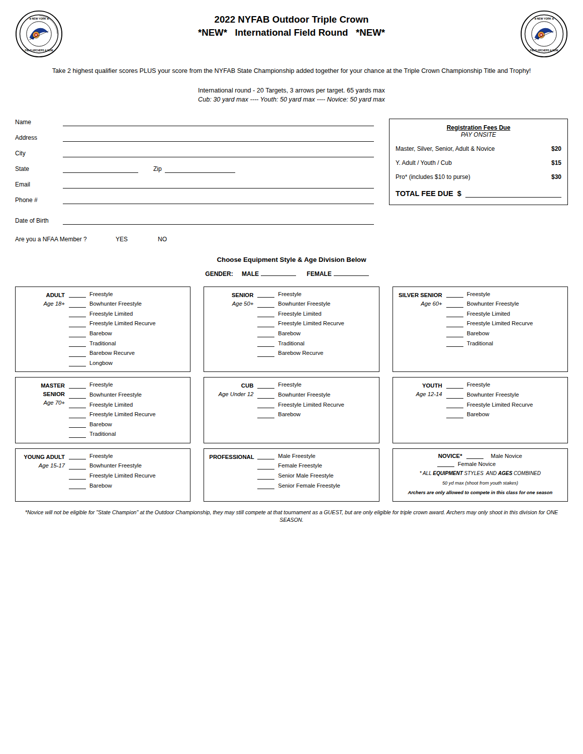★ NEW YORK ★ FIELD ARCHERS & BOW
2022 NYFAB Outdoor Triple Crown
*NEW* International Field Round *NEW*
★ NEW YORK ★ FIELD ARCHERS & BOW
Take 2 highest qualifier scores PLUS your score from the NYFAB State Championship added together for your chance at the Triple Crown Championship Title and Trophy!
International round - 20 Targets, 3 arrows per target. 65 yards max
Cub: 30 yard max ---- Youth: 50 yard max ---- Novice: 50 yard max
Name
Address
City
State Zip
Email
Phone #
Date of Birth
Are you a NFAA Member ? YES NO
Registration Fees Due
PAY ONSITE
Master, Silver, Senior, Adult & Novice $20
Y. Adult / Youth / Cub $15
Pro* (includes $10 to purse) $30
TOTAL FEE DUE $
Choose Equipment Style & Age Division Below
GENDER: MALE FEMALE
ADULT Age 18+
Freestyle
Bowhunter Freestyle
Freestyle Limited
Freestyle Limited Recurve
Barebow
Traditional
Barebow Recurve
Longbow
SENIOR Age 50+
Freestyle
Bowhunter Freestyle
Freestyle Limited
Freestyle Limited Recurve
Barebow
Traditional
Barebow Recurve
SILVER SENIOR Age 60+
Freestyle
Bowhunter Freestyle
Freestyle Limited
Freestyle Limited Recurve
Barebow
Traditional
MASTER SENIOR Age 70+
Freestyle
Bowhunter Freestyle
Freestyle Limited
Freestyle Limited Recurve
Barebow
Traditional
CUB Age Under 12
Freestyle
Bowhunter Freestyle
Freestyle Limited Recurve
Barebow
YOUTH Age 12-14
Freestyle
Bowhunter Freestyle
Freestyle Limited Recurve
Barebow
YOUNG ADULT Age 15-17
Freestyle
Bowhunter Freestyle
Freestyle Limited Recurve
Barebow
PROFESSIONAL
Male Freestyle
Female Freestyle
Senior Male Freestyle
Senior Female Freestyle
NOVICE* Male Novice
Female Novice
* ALL EQUIPMENT STYLES AND AGES COMBINED
50 yd max (shoot from youth stakes)
Archers are only allowed to compete in this class for one season
*Novice will not be eligible for "State Champion" at the Outdoor Championship, they may still compete at that tournament as a GUEST, but are only eligible for triple crown award. Archers may only shoot in this division for ONE SEASON.